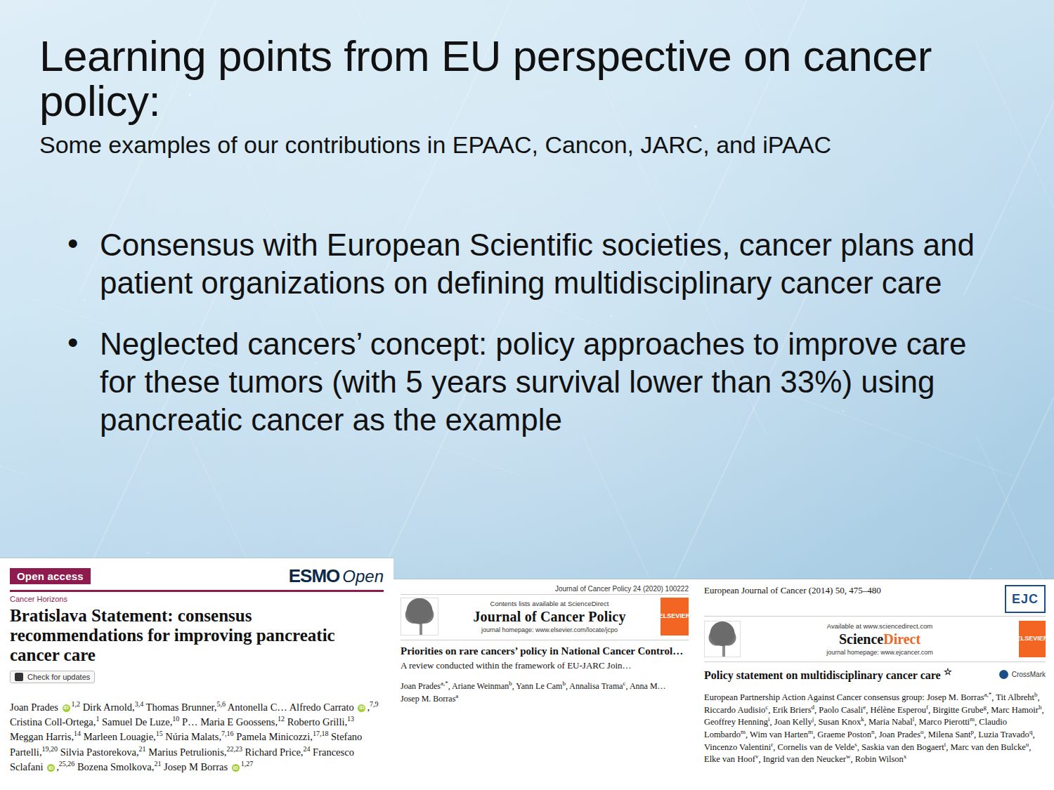Learning points from EU perspective on cancer policy:
Some examples of our contributions in EPAAC, Cancon, JARC, and iPAAC
Consensus with European Scientific societies, cancer plans and patient organizations on defining multidisciplinary cancer care
Neglected cancers’ concept: policy approaches to improve care for these tumors (with 5 years survival lower than 33%) using pancreatic cancer as the example
Open access ESMO Open
Cancer Horizons
Bratislava Statement: consensus recommendations for improving pancreatic cancer care
Check for updates
Joan Prades 1,2 Dirk Arnold,3,4 Thomas Brunner,5,6 Antonella C… Alfredo Carrato ,7,9 Cristina Coll-Ortega,1 Samuel De Luze,10 P… Maria E Goossens,12 Roberto Grilli,13 Meggan Harris,14 Marleen Louagie,15 Núria Malats,7,16 Pamela Minicozzi,17,18 Stefano Partelli,19,20 Silvia Pastorekova,21 Marius Petrulionis,22,23 Richard Price,24 Francesco Sclafani ,25,26 Bozena Smolkova,21 Josep M Borras 1,27
Journal of Cancer Policy 24 (2020) 100222
Contents lists available at ScienceDirect
Journal of Cancer Policy
journal homepage: www.elsevier.com/locate/jcpo
ELSEVIER
Priorities on rare cancers’ policy in National Cancer Control…
A review conducted within the framework of EU-JARC Join…
Joan Pradesa,*, Ariane Weinmanb, Yann Le Camb, Annalisa Tramac, Anna M…
Josep M. Borrasa
European Journal of Cancer (2014) 50, 475–480
EJC
Available at www.sciencedirect.com
ScienceDirect
journal homepage: www.ejcancer.com
ELSEVIER
Policy statement on multidisciplinary cancer care ☆
CrossMark
European Partnership Action Against Cancer consensus group: Josep M. Borrasa,*, Tit Albrehtb, Riccardo Audisioc, Erik Briersd, Paolo Casalie, Hélène Esperouf, Birgitte Grubeg, Marc Hamoirh, Geoffrey Henningi, Joan Kellyj, Susan Knoxk, Maria Naball, Marco Pierottim, Claudio Lombardom, Wim van Hartenm, Graeme Postonn, Joan Pradeso, Milena Santp, Luzia Travadoq, Vincenzo Valentinir, Cornelis van de Veldes, Saskia van den Bogaertt, Marc van den Bulckeu, Elke van Hoofv, Ingrid van den Neuckerw, Robin Wilsonx